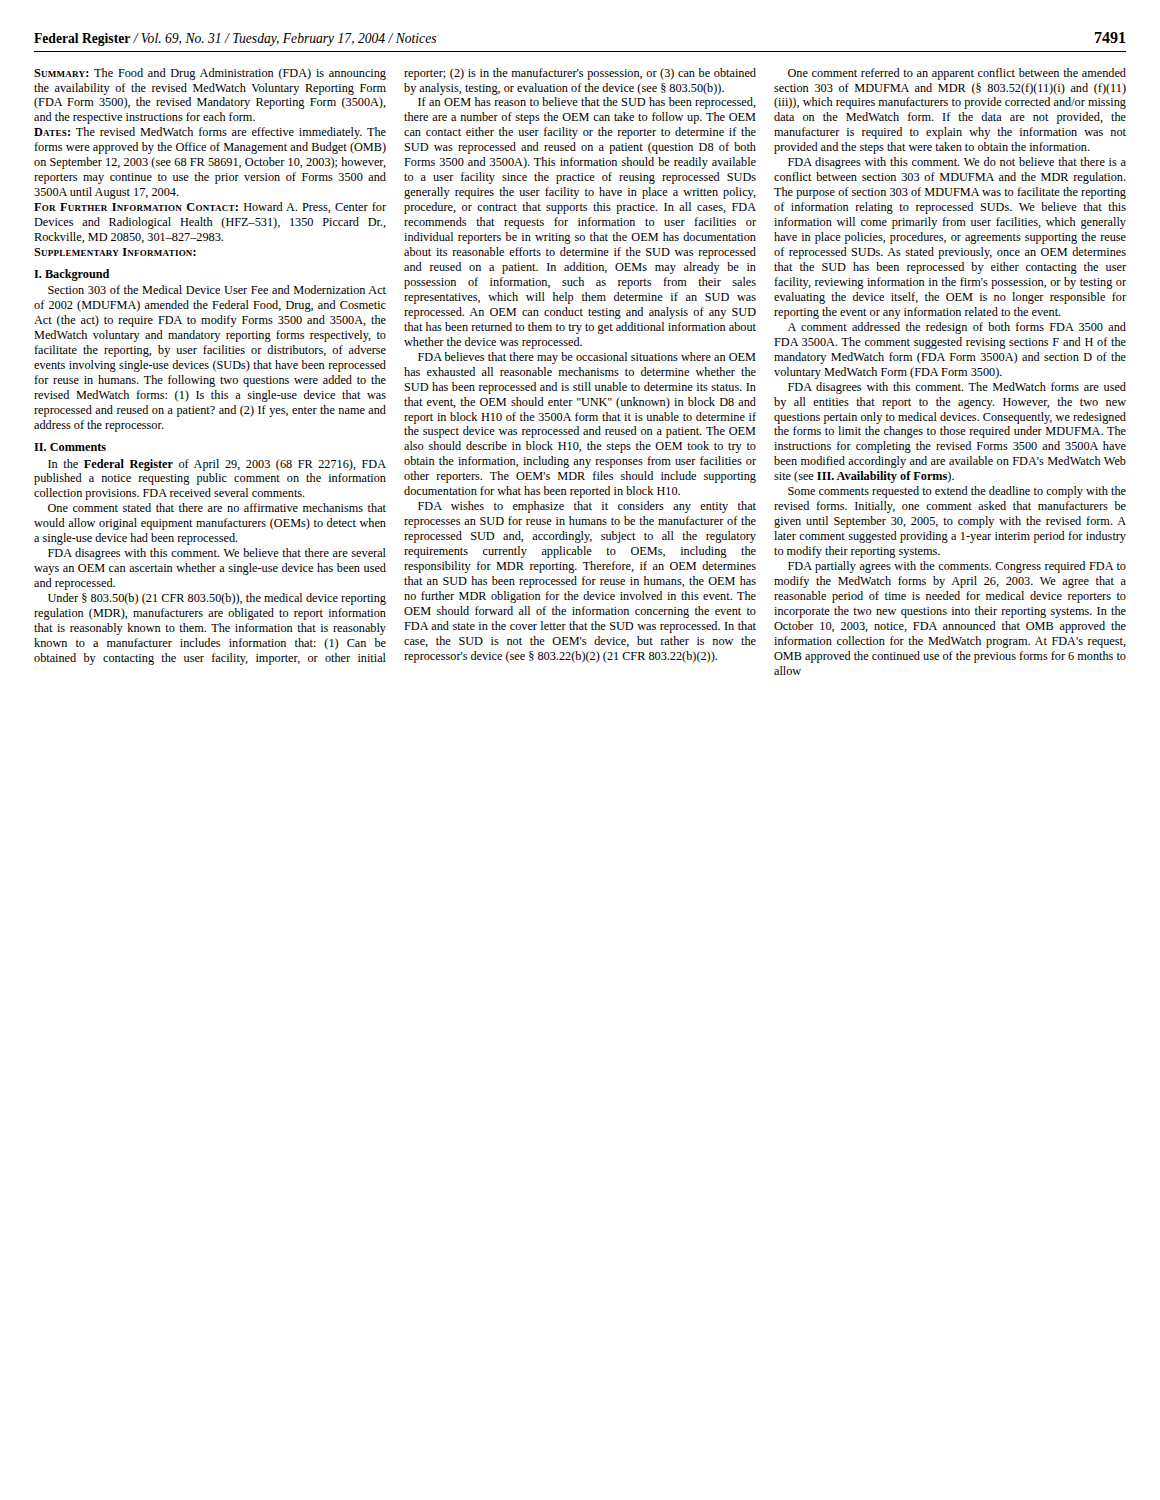Federal Register / Vol. 69, No. 31 / Tuesday, February 17, 2004 / Notices
7491
Summary: The Food and Drug Administration (FDA) is announcing the availability of the revised MedWatch Voluntary Reporting Form (FDA Form 3500), the revised Mandatory Reporting Form (3500A), and the respective instructions for each form.
Dates: The revised MedWatch forms are effective immediately. The forms were approved by the Office of Management and Budget (OMB) on September 12, 2003 (see 68 FR 58691, October 10, 2003); however, reporters may continue to use the prior version of Forms 3500 and 3500A until August 17, 2004.
For Further Information Contact: Howard A. Press, Center for Devices and Radiological Health (HFZ–531), 1350 Piccard Dr., Rockville, MD 20850, 301–827–2983.
Supplementary Information:
I. Background
Section 303 of the Medical Device User Fee and Modernization Act of 2002 (MDUFMA) amended the Federal Food, Drug, and Cosmetic Act (the act) to require FDA to modify Forms 3500 and 3500A, the MedWatch voluntary and mandatory reporting forms respectively, to facilitate the reporting, by user facilities or distributors, of adverse events involving single-use devices (SUDs) that have been reprocessed for reuse in humans. The following two questions were added to the revised MedWatch forms: (1) Is this a single-use device that was reprocessed and reused on a patient? and (2) If yes, enter the name and address of the reprocessor.
II. Comments
In the Federal Register of April 29, 2003 (68 FR 22716), FDA published a notice requesting public comment on the information collection provisions. FDA received several comments.
One comment stated that there are no affirmative mechanisms that would allow original equipment manufacturers (OEMs) to detect when a single-use device had been reprocessed.
FDA disagrees with this comment. We believe that there are several ways an OEM can ascertain whether a single-use device has been used and reprocessed.
Under § 803.50(b) (21 CFR 803.50(b)), the medical device reporting regulation (MDR), manufacturers are obligated to report information that is reasonably known to them. The information that is reasonably known to a manufacturer includes information that: (1) Can be obtained by contacting the user facility, importer, or other initial reporter; (2) is in the manufacturer's possession, or (3) can be obtained by analysis, testing, or evaluation of the device (see § 803.50(b)).
If an OEM has reason to believe that the SUD has been reprocessed, there are a number of steps the OEM can take to follow up. The OEM can contact either the user facility or the reporter to determine if the SUD was reprocessed and reused on a patient (question D8 of both Forms 3500 and 3500A). This information should be readily available to a user facility since the practice of reusing reprocessed SUDs generally requires the user facility to have in place a written policy, procedure, or contract that supports this practice. In all cases, FDA recommends that requests for information to user facilities or individual reporters be in writing so that the OEM has documentation about its reasonable efforts to determine if the SUD was reprocessed and reused on a patient. In addition, OEMs may already be in possession of information, such as reports from their sales representatives, which will help them determine if an SUD was reprocessed. An OEM can conduct testing and analysis of any SUD that has been returned to them to try to get additional information about whether the device was reprocessed.
FDA believes that there may be occasional situations where an OEM has exhausted all reasonable mechanisms to determine whether the SUD has been reprocessed and is still unable to determine its status. In that event, the OEM should enter ''UNK'' (unknown) in block D8 and report in block H10 of the 3500A form that it is unable to determine if the suspect device was reprocessed and reused on a patient. The OEM also should describe in block H10, the steps the OEM took to try to obtain the information, including any responses from user facilities or other reporters. The OEM's MDR files should include supporting documentation for what has been reported in block H10.
FDA wishes to emphasize that it considers any entity that reprocesses an SUD for reuse in humans to be the manufacturer of the reprocessed SUD and, accordingly, subject to all the regulatory requirements currently applicable to OEMs, including the responsibility for MDR reporting. Therefore, if an OEM determines that an SUD has been reprocessed for reuse in humans, the OEM has no further MDR obligation for the device involved in this event. The OEM should forward all of the information concerning the event to FDA and state in the cover letter that the SUD was reprocessed. In that case, the SUD is not the OEM's device, but rather is now the reprocessor's device (see § 803.22(b)(2) (21 CFR 803.22(b)(2)).
One comment referred to an apparent conflict between the amended section 303 of MDUFMA and MDR (§ 803.52(f)(11)(i) and (f)(11)(iii)), which requires manufacturers to provide corrected and/or missing data on the MedWatch form. If the data are not provided, the manufacturer is required to explain why the information was not provided and the steps that were taken to obtain the information.
FDA disagrees with this comment. We do not believe that there is a conflict between section 303 of MDUFMA and the MDR regulation. The purpose of section 303 of MDUFMA was to facilitate the reporting of information relating to reprocessed SUDs. We believe that this information will come primarily from user facilities, which generally have in place policies, procedures, or agreements supporting the reuse of reprocessed SUDs. As stated previously, once an OEM determines that the SUD has been reprocessed by either contacting the user facility, reviewing information in the firm's possession, or by testing or evaluating the device itself, the OEM is no longer responsible for reporting the event or any information related to the event.
A comment addressed the redesign of both forms FDA 3500 and FDA 3500A. The comment suggested revising sections F and H of the mandatory MedWatch form (FDA Form 3500A) and section D of the voluntary MedWatch Form (FDA Form 3500).
FDA disagrees with this comment. The MedWatch forms are used by all entities that report to the agency. However, the two new questions pertain only to medical devices. Consequently, we redesigned the forms to limit the changes to those required under MDUFMA. The instructions for completing the revised Forms 3500 and 3500A have been modified accordingly and are available on FDA's MedWatch Web site (see III. Availability of Forms).
Some comments requested to extend the deadline to comply with the revised forms. Initially, one comment asked that manufacturers be given until September 30, 2005, to comply with the revised form. A later comment suggested providing a 1-year interim period for industry to modify their reporting systems.
FDA partially agrees with the comments. Congress required FDA to modify the MedWatch forms by April 26, 2003. We agree that a reasonable period of time is needed for medical device reporters to incorporate the two new questions into their reporting systems. In the October 10, 2003, notice, FDA announced that OMB approved the information collection for the MedWatch program. At FDA's request, OMB approved the continued use of the previous forms for 6 months to allow